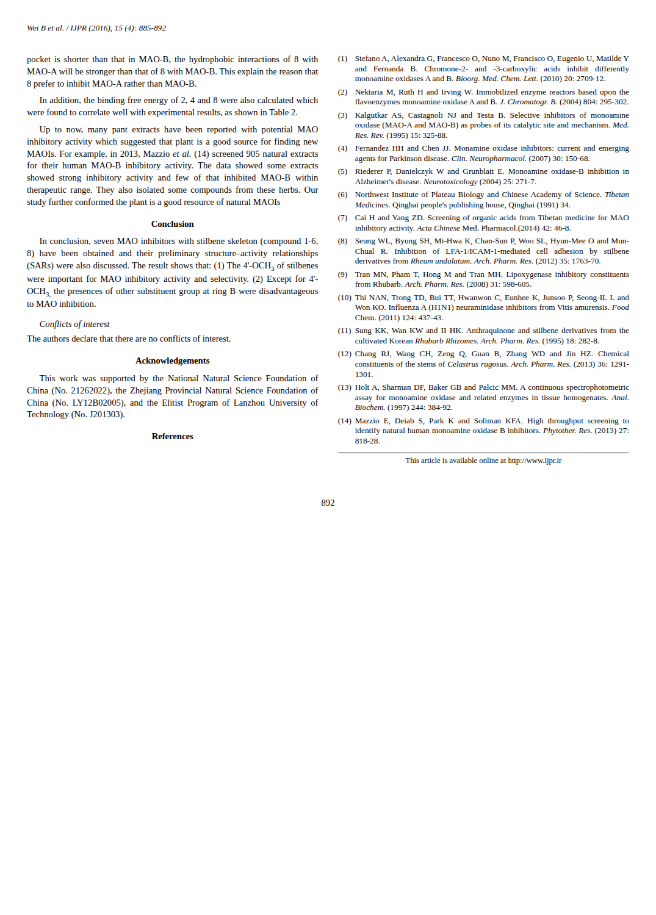Wei B et al. / IJPR (2016), 15 (4): 885-892
pocket is shorter than that in MAO-B, the hydrophobic interactions of 8 with MAO-A will be stronger than that of 8 with MAO-B. This explain the reason that 8 prefer to inhibit MAO-A rather than MAO-B.
In addition, the binding free energy of 2, 4 and 8 were also calculated which were found to correlate well with experimental results, as shown in Table 2.
Up to now, many pant extracts have been reported with potential MAO inhibitory activity which suggested that plant is a good source for finding new MAOIs. For example, in 2013, Mazzio et al. (14) screened 905 natural extracts for their human MAO-B inhibitory activity. The data showed some extracts showed strong inhibitory activity and few of that inhibited MAO-B within therapeutic range. They also isolated some compounds from these herbs. Our study further conformed the plant is a good resource of natural MAOIs
Conclusion
In conclusion, seven MAO inhibitors with stilbene skeleton (compound 1-6, 8) have been obtained and their preliminary structure–activity relationships (SARs) were also discussed. The result shows that: (1) The 4'-OCH3 of stilbenes were important for MAO inhibitory activity and selectivity. (2) Except for 4'-OCH3, the presences of other substituent group at ring B were disadvantageous to MAO inhibition.
Conflicts of interest
The authors declare that there are no conflicts of interest.
Acknowledgements
This work was supported by the National Natural Science Foundation of China (No. 21262022), the Zhejiang Provincial Natural Science Foundation of China (No. LY12B02005), and the Elitist Program of Lanzhou University of Technology (No. J201303).
References
Stefano A, Alexandra G, Francesco O, Nuno M, Francisco O, Eugenio U, Matilde Y and Fernanda B. Chromone-2- and -3-carboxylic acids inhibit differently monoamine oxidases A and B. Bioorg. Med. Chem. Lett. (2010) 20: 2709-12.
Nektaria M, Ruth H and Irving W. Immobilized enzyme reactors based upon the flavoenzymes monoamine oxidase A and B. J. Chromatogr. B. (2004) 804: 295-302.
Kalgutkar AS, Castagnoli NJ and Testa B. Selective inhibitors of monoamine oxidase (MAO-A and MAO-B) as probes of its catalytic site and mechanism. Med. Res. Rev. (1995) 15: 325-88.
Fernandez HH and Chen JJ. Monamine oxidase inhibitors: current and emerging agents for Parkinson disease. Clin. Neuropharmacol. (2007) 30: 150-68.
Riederer P, Danielczyk W and Grunblatt E. Monoamine oxidase-B inhibition in Alzheimer's disease. Neurotoxicology (2004) 25: 271-7.
Northwest Institute of Plateau Biology and Chinese Academy of Science. Tibetan Medicines. Qinghai people's publishing house, Qinghai (1991) 34.
Cai H and Yang ZD. Screening of organic acids from Tibetan medicine for MAO inhibitory activity. Acta Chinese Med. Pharmacol.(2014) 42: 46-8.
Seung WL, Byung SH, Mi-Hwa K, Chan-Sun P, Woo SL, Hyun-Mee O and Mun-Chual R. Inhibition of LFA-1/ICAM-1-mediated cell adhesion by stilbene derivatives from Rheum undulatum. Arch. Pharm. Res. (2012) 35: 1763-70.
Tran MN, Pham T, Hong M and Tran MH. Lipoxygenase inhibitory constituents from Rhubarb. Arch. Pharm. Res. (2008) 31: 598-605.
Thi NAN, Trong TD, Bui TT, Hwanwon C, Eunhee K, Junsoo P, Seong-IL L and Won KO. Influenza A (H1N1) neuraminidase inhibitors from Vitis amurensis. Food Chem. (2011) 124: 437-43.
Sung KK, Wan KW and II HK. Anthraquinone and stilbene derivatives from the cultivated Korean Rhubarb Rhizomes. Arch. Pharm. Res. (1995) 18: 282-8.
Chang RJ, Wang CH, Zeng Q, Guan B, Zhang WD and Jin HZ. Chemical constituents of the stems of Celastrus rugosus. Arch. Pharm. Res. (2013) 36: 1291-1301.
Holt A, Sharman DF, Baker GB and Palcic MM. A continuous spectrophotometric assay for monoamine oxidase and related enzymes in tissue homogenates. Anal. Biochem. (1997) 244: 384-92.
Mazzio E, Deiab S, Park K and Soliman KFA. High throughput screening to identify natural human monoamine oxidase B inhibitors. Phytother. Res. (2013) 27: 818-28.
This article is available online at http://www.ijpr.ir
892